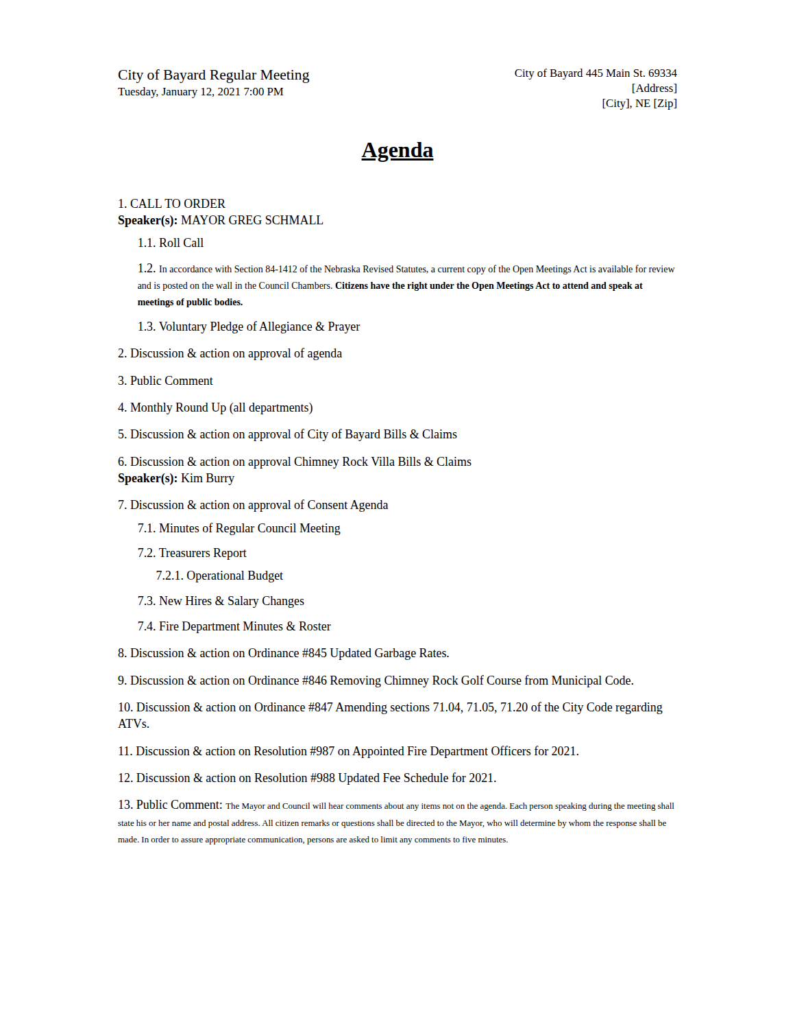City of Bayard Regular Meeting Tuesday, January 12, 2021 7:00 PM
City of Bayard 445 Main St. 69334
[Address]
[City], NE [Zip]
Agenda
CALL TO ORDER
Speaker(s): MAYOR GREG SCHMALL
Roll Call
In accordance with Section 84-1412 of the Nebraska Revised Statutes, a current copy of the Open Meetings Act is available for review and is posted on the wall in the Council Chambers. Citizens have the right under the Open Meetings Act to attend and speak at meetings of public bodies.
Voluntary Pledge of Allegiance & Prayer
Discussion & action on approval of agenda
Public Comment
Monthly Round Up (all departments)
Discussion & action on approval of City of Bayard Bills & Claims
Discussion & action on approval Chimney Rock Villa Bills & Claims
Speaker(s): Kim Burry
Discussion & action on approval of Consent Agenda
Minutes of Regular Council Meeting
Treasurers Report
Operational Budget
New Hires & Salary Changes
Fire Department Minutes & Roster
Discussion & action on Ordinance #845 Updated Garbage Rates.
Discussion & action on Ordinance #846 Removing Chimney Rock Golf Course from Municipal Code.
Discussion & action on Ordinance #847 Amending sections 71.04, 71.05, 71.20 of the City Code regarding ATVs.
Discussion & action on Resolution #987 on Appointed Fire Department Officers for 2021.
Discussion & action on Resolution #988 Updated Fee Schedule for 2021.
Public Comment: The Mayor and Council will hear comments about any items not on the agenda. Each person speaking during the meeting shall state his or her name and postal address. All citizen remarks or questions shall be directed to the Mayor, who will determine by whom the response shall be made. In order to assure appropriate communication, persons are asked to limit any comments to five minutes.